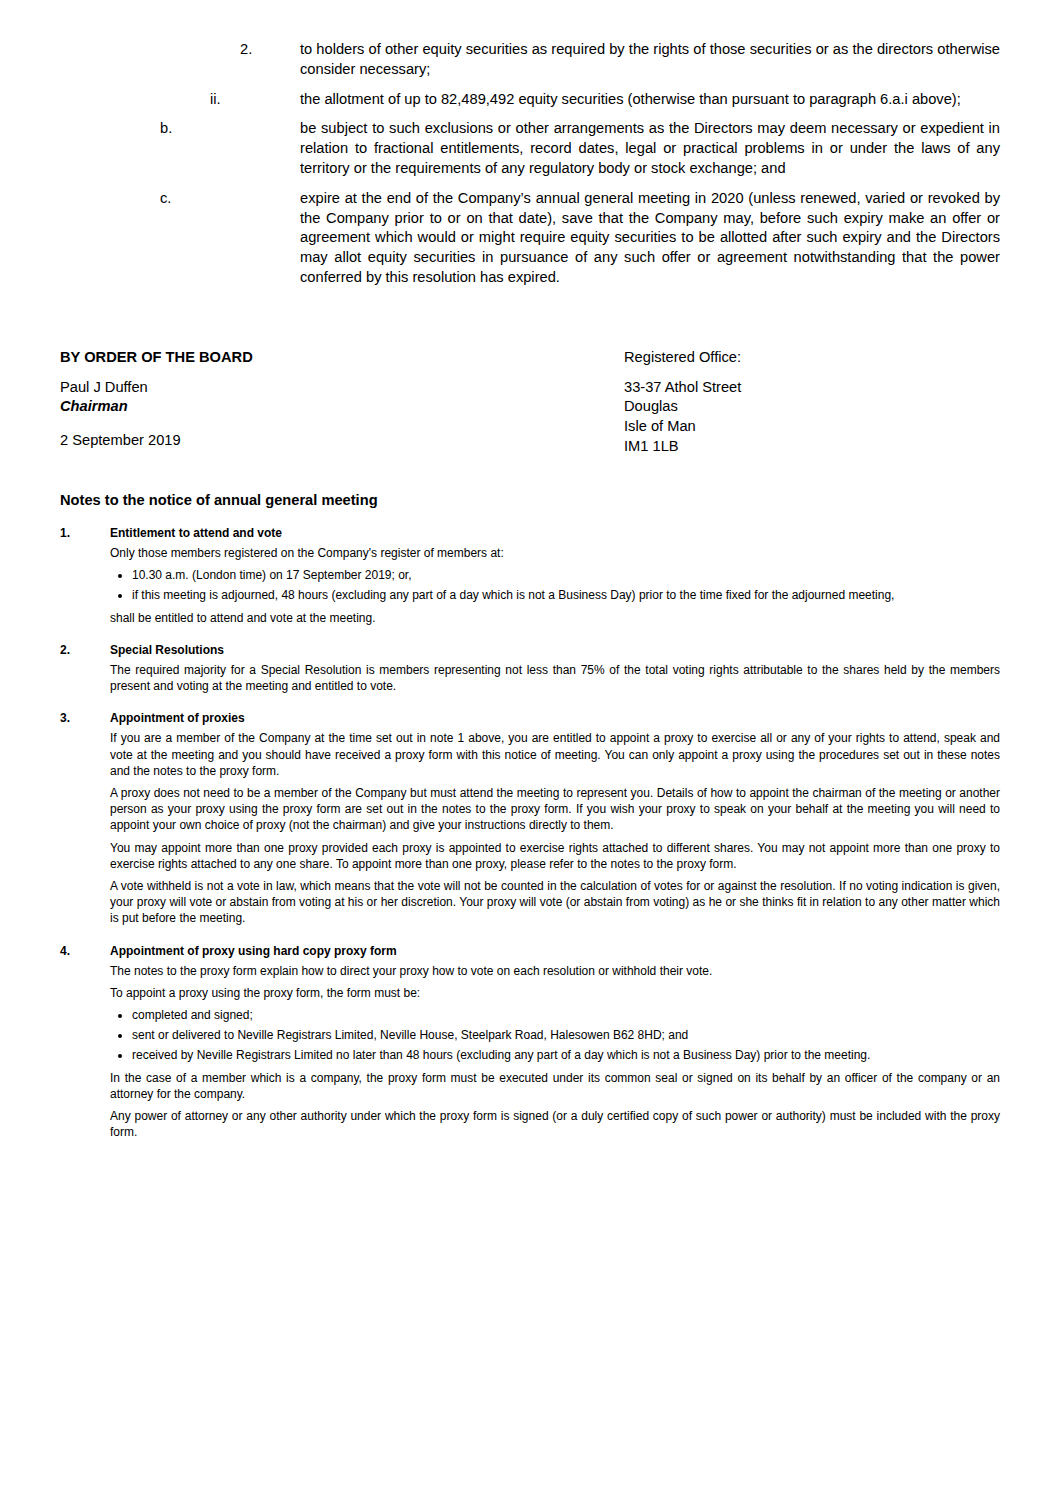| 2. | to holders of other equity securities as required by the rights of those securities or as the directors otherwise consider necessary; |
| ii. | the allotment of up to 82,489,492 equity securities (otherwise than pursuant to paragraph 6.a.i above); |
| b. | be subject to such exclusions or other arrangements as the Directors may deem necessary or expedient in relation to fractional entitlements, record dates, legal or practical problems in or under the laws of any territory or the requirements of any regulatory body or stock exchange; and |
| c. | expire at the end of the Company’s annual general meeting in 2020 (unless renewed, varied or revoked by the Company prior to or on that date), save that the Company may, before such expiry make an offer or agreement which would or might require equity securities to be allotted after such expiry and the Directors may allot equity securities in pursuance of any such offer or agreement notwithstanding that the power conferred by this resolution has expired. |
| BY ORDER OF THE BOARD | Registered Office: |
| Paul J Duffen Chairman 2 September 2019 | 33-37 Athol Street Douglas Isle of Man IM1 1LB |
Notes to the notice of annual general meeting
1. Entitlement to attend and vote
Only those members registered on the Company's register of members at:
10.30 a.m. (London time) on 17 September 2019; or,
if this meeting is adjourned, 48 hours (excluding any part of a day which is not a Business Day) prior to the time fixed for the adjourned meeting,
shall be entitled to attend and vote at the meeting.
2. Special Resolutions
The required majority for a Special Resolution is members representing not less than 75% of the total voting rights attributable to the shares held by the members present and voting at the meeting and entitled to vote.
3. Appointment of proxies
If you are a member of the Company at the time set out in note 1 above, you are entitled to appoint a proxy to exercise all or any of your rights to attend, speak and vote at the meeting and you should have received a proxy form with this notice of meeting. You can only appoint a proxy using the procedures set out in these notes and the notes to the proxy form.
A proxy does not need to be a member of the Company but must attend the meeting to represent you. Details of how to appoint the chairman of the meeting or another person as your proxy using the proxy form are set out in the notes to the proxy form. If you wish your proxy to speak on your behalf at the meeting you will need to appoint your own choice of proxy (not the chairman) and give your instructions directly to them.
You may appoint more than one proxy provided each proxy is appointed to exercise rights attached to different shares. You may not appoint more than one proxy to exercise rights attached to any one share. To appoint more than one proxy, please refer to the notes to the proxy form.
A vote withheld is not a vote in law, which means that the vote will not be counted in the calculation of votes for or against the resolution. If no voting indication is given, your proxy will vote or abstain from voting at his or her discretion. Your proxy will vote (or abstain from voting) as he or she thinks fit in relation to any other matter which is put before the meeting.
4. Appointment of proxy using hard copy proxy form
The notes to the proxy form explain how to direct your proxy how to vote on each resolution or withhold their vote.
To appoint a proxy using the proxy form, the form must be:
completed and signed;
sent or delivered to Neville Registrars Limited, Neville House, Steelpark Road, Halesowen B62 8HD; and
received by Neville Registrars Limited no later than 48 hours (excluding any part of a day which is not a Business Day) prior to the meeting.
In the case of a member which is a company, the proxy form must be executed under its common seal or signed on its behalf by an officer of the company or an attorney for the company.
Any power of attorney or any other authority under which the proxy form is signed (or a duly certified copy of such power or authority) must be included with the proxy form.